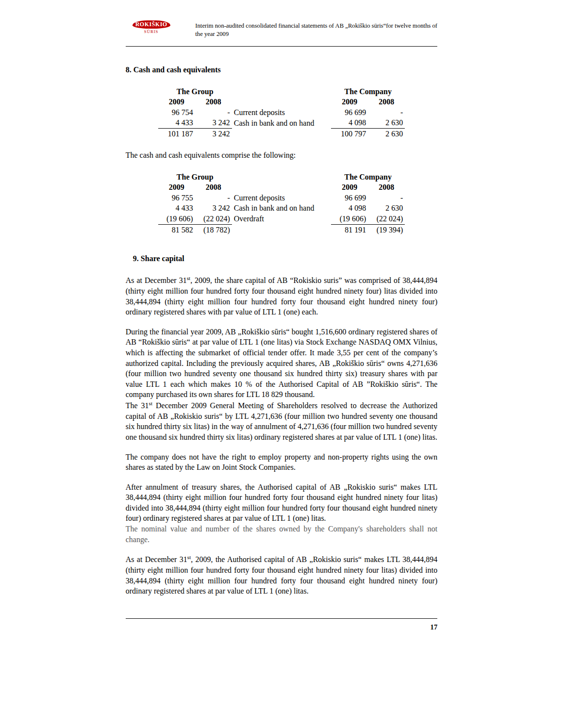ROKIŠKIO
SŪRIS
Interim non-audited consolidated financial statements of AB „Rokiškio sūris“for twelve months of the year 2009
8. Cash and cash equivalents
| The Group | | The Company |
| 2009 | 2008 | | 2009 | 2008 |
| 96 754 | - | Current deposits | 96 699 | - |
| 4 433 | 3 242 | Cash in bank and on hand | 4 098 | 2 630 |
| 101 187 | 3 242 | | 100 797 | 2 630 |
The cash and cash equivalents comprise the following:
| The Group | | The Company |
| 2009 | 2008 | | 2009 | 2008 |
| 96 755 | - | Current deposits | 96 699 | - |
| 4 433 | 3 242 | Cash in bank and on hand | 4 098 | 2 630 |
| (19 606) | (22 024) | Overdraft | (19 606) | (22 024) |
| 81 582 | (18 782) | | 81 191 | (19 394) |
9. Share capital
As at December 31st, 2009, the share capital of AB “Rokiskio suris” was comprised of 38,444,894 (thirty eight million four hundred forty four thousand eight hundred ninety four) litas divided into 38,444,894 (thirty eight million four hundred forty four thousand eight hundred ninety four) ordinary registered shares with par value of LTL 1 (one) each.
During the financial year 2009, AB „Rokiškio sūris“ bought 1,516,600 ordinary registered shares of AB “Rokiškio sūris“ at par value of LTL 1 (one litas) via Stock Exchange NASDAQ OMX Vilnius, which is affecting the submarket of official tender offer. It made 3,55 per cent of the company’s authorized capital. Including the previously acquired shares, AB „Rokiškio sūris“ owns 4,271,636 (four million two hundred seventy one thousand six hundred thirty six) treasury shares with par value LTL 1 each which makes 10 % of the Authorised Capital of AB ”Rokiškio sūris“. The company purchased its own shares for LTL 18 829 thousand.
The 31st December 2009 General Meeting of Shareholders resolved to decrease the Authorized capital of AB „Rokiskio suris“ by LTL 4,271,636 (four million two hundred seventy one thousand six hundred thirty six litas) in the way of annulment of 4,271,636 (four million two hundred seventy one thousand six hundred thirty six litas) ordinary registered shares at par value of LTL 1 (one) litas.
The company does not have the right to employ property and non-property rights using the own shares as stated by the Law on Joint Stock Companies.
After annulment of treasury shares, the Authorised capital of AB „Rokiskio suris“ makes LTL 38,444,894 (thirty eight million four hundred forty four thousand eight hundred ninety four litas) divided into 38,444,894 (thirty eight million four hundred forty four thousand eight hundred ninety four) ordinary registered shares at par value of LTL 1 (one) litas.
The nominal value and number of the shares owned by the Company's shareholders shall not change.
As at December 31st, 2009, the Authorised capital of AB „Rokiskio suris“ makes LTL 38,444,894 (thirty eight million four hundred forty four thousand eight hundred ninety four litas) divided into 38,444,894 (thirty eight million four hundred forty four thousand eight hundred ninety four) ordinary registered shares at par value of LTL 1 (one) litas.
17